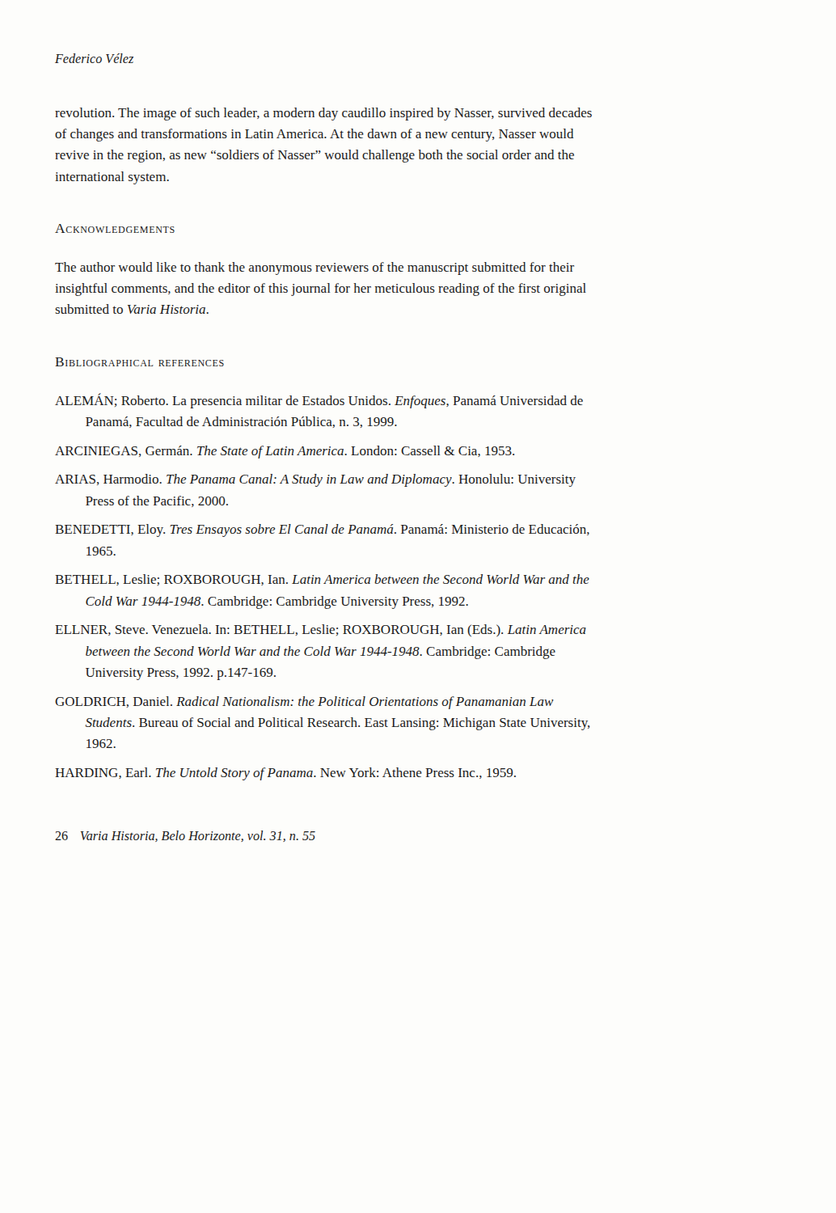Federico Vélez
revolution. The image of such leader, a modern day caudillo inspired by Nasser, survived decades of changes and transformations in Latin America. At the dawn of a new century, Nasser would revive in the region, as new “soldiers of Nasser” would challenge both the social order and the international system.
Acknowledgements
The author would like to thank the anonymous reviewers of the manuscript submitted for their insightful comments, and the editor of this journal for her meticulous reading of the first original submitted to Varia Historia.
Bibliographical references
ALEMÁN; Roberto. La presencia militar de Estados Unidos. Enfoques, Panamá Universidad de Panamá, Facultad de Administración Pública, n. 3, 1999.
ARCINIEGAS, Germán. The State of Latin America. London: Cassell & Cia, 1953.
ARIAS, Harmodio. The Panama Canal: A Study in Law and Diplomacy. Honolulu: University Press of the Pacific, 2000.
BENEDETTI, Eloy. Tres Ensayos sobre El Canal de Panamá. Panamá: Ministerio de Educación, 1965.
BETHELL, Leslie; ROXBOROUGH, Ian. Latin America between the Second World War and the Cold War 1944-1948. Cambridge: Cambridge University Press, 1992.
ELLNER, Steve. Venezuela. In: BETHELL, Leslie; ROXBOROUGH, Ian (Eds.). Latin America between the Second World War and the Cold War 1944-1948. Cambridge: Cambridge University Press, 1992. p.147-169.
GOLDRICH, Daniel. Radical Nationalism: the Political Orientations of Panamanian Law Students. Bureau of Social and Political Research. East Lansing: Michigan State University, 1962.
HARDING, Earl. The Untold Story of Panama. New York: Athene Press Inc., 1959.
26 Varia Historia, Belo Horizonte, vol. 31, n. 55